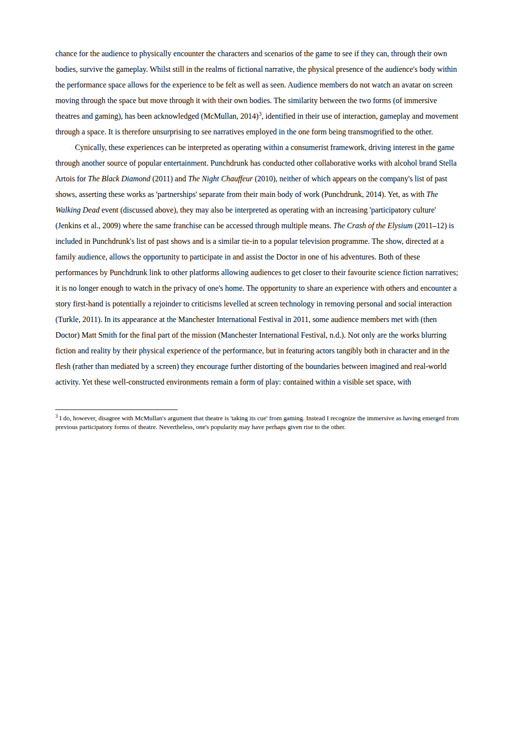chance for the audience to physically encounter the characters and scenarios of the game to see if they can, through their own bodies, survive the gameplay. Whilst still in the realms of fictional narrative, the physical presence of the audience's body within the performance space allows for the experience to be felt as well as seen. Audience members do not watch an avatar on screen moving through the space but move through it with their own bodies. The similarity between the two forms (of immersive theatres and gaming), has been acknowledged (McMullan, 2014)3, identified in their use of interaction, gameplay and movement through a space. It is therefore unsurprising to see narratives employed in the one form being transmogrified to the other.
Cynically, these experiences can be interpreted as operating within a consumerist framework, driving interest in the game through another source of popular entertainment. Punchdrunk has conducted other collaborative works with alcohol brand Stella Artois for The Black Diamond (2011) and The Night Chauffeur (2010), neither of which appears on the company's list of past shows, asserting these works as 'partnerships' separate from their main body of work (Punchdrunk, 2014). Yet, as with The Walking Dead event (discussed above), they may also be interpreted as operating with an increasing 'participatory culture' (Jenkins et al., 2009) where the same franchise can be accessed through multiple means. The Crash of the Elysium (2011–12) is included in Punchdrunk's list of past shows and is a similar tie-in to a popular television programme. The show, directed at a family audience, allows the opportunity to participate in and assist the Doctor in one of his adventures. Both of these performances by Punchdrunk link to other platforms allowing audiences to get closer to their favourite science fiction narratives; it is no longer enough to watch in the privacy of one's home. The opportunity to share an experience with others and encounter a story first-hand is potentially a rejoinder to criticisms levelled at screen technology in removing personal and social interaction (Turkle, 2011). In its appearance at the Manchester International Festival in 2011, some audience members met with (then Doctor) Matt Smith for the final part of the mission (Manchester International Festival, n.d.). Not only are the works blurring fiction and reality by their physical experience of the performance, but in featuring actors tangibly both in character and in the flesh (rather than mediated by a screen) they encourage further distorting of the boundaries between imagined and real-world activity. Yet these well-constructed environments remain a form of play: contained within a visible set space, with
3 I do, however, disagree with McMullan's argument that theatre is 'taking its cue' from gaming. Instead I recognize the immersive as having emerged from previous participatory forms of theatre. Nevertheless, one's popularity may have perhaps given rise to the other.